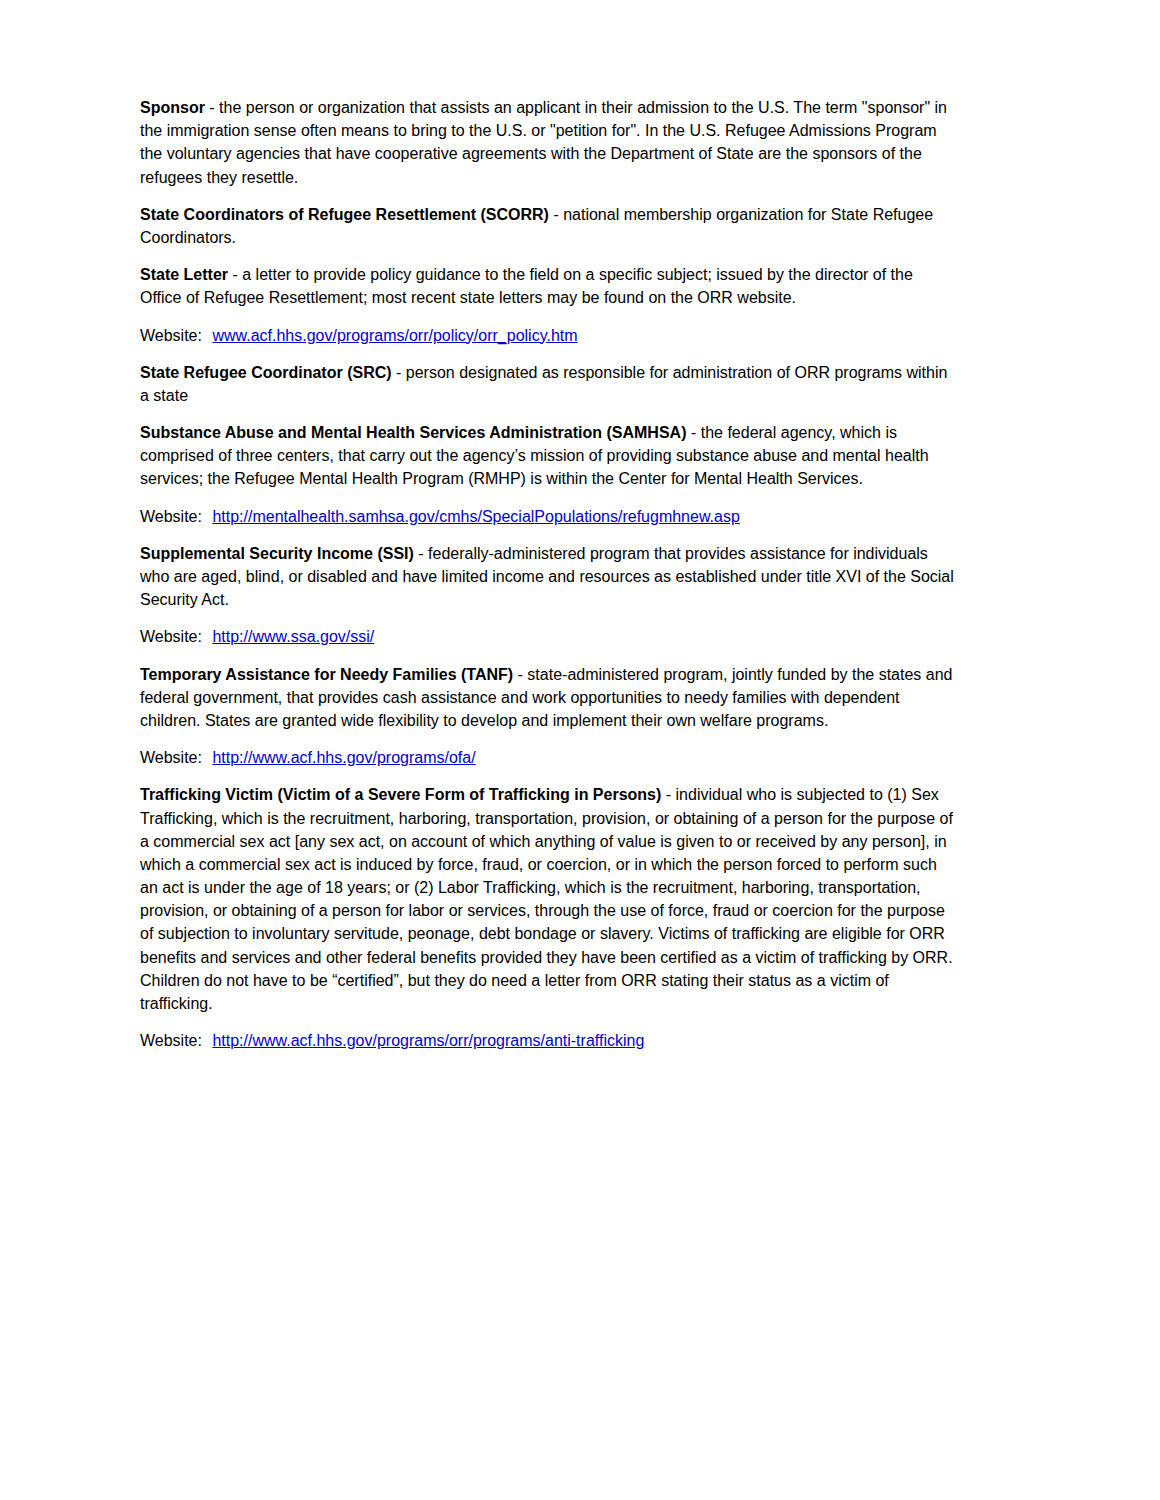Sponsor - the person or organization that assists an applicant in their admission to the U.S. The term "sponsor" in the immigration sense often means to bring to the U.S. or "petition for". In the U.S. Refugee Admissions Program the voluntary agencies that have cooperative agreements with the Department of State are the sponsors of the refugees they resettle.
State Coordinators of Refugee Resettlement (SCORR) - national membership organization for State Refugee Coordinators.
State Letter - a letter to provide policy guidance to the field on a specific subject; issued by the director of the Office of Refugee Resettlement; most recent state letters may be found on the ORR website.
Website: www.acf.hhs.gov/programs/orr/policy/orr_policy.htm
State Refugee Coordinator (SRC) - person designated as responsible for administration of ORR programs within a state
Substance Abuse and Mental Health Services Administration (SAMHSA) - the federal agency, which is comprised of three centers, that carry out the agency’s mission of providing substance abuse and mental health services; the Refugee Mental Health Program (RMHP) is within the Center for Mental Health Services.
Website: http://mentalhealth.samhsa.gov/cmhs/SpecialPopulations/refugmhnew.asp
Supplemental Security Income (SSI) - federally-administered program that provides assistance for individuals who are aged, blind, or disabled and have limited income and resources as established under title XVI of the Social Security Act.
Website: http://www.ssa.gov/ssi/
Temporary Assistance for Needy Families (TANF) - state-administered program, jointly funded by the states and federal government, that provides cash assistance and work opportunities to needy families with dependent children. States are granted wide flexibility to develop and implement their own welfare programs.
Website: http://www.acf.hhs.gov/programs/ofa/
Trafficking Victim (Victim of a Severe Form of Trafficking in Persons) - individual who is subjected to (1) Sex Trafficking, which is the recruitment, harboring, transportation, provision, or obtaining of a person for the purpose of a commercial sex act [any sex act, on account of which anything of value is given to or received by any person], in which a commercial sex act is induced by force, fraud, or coercion, or in which the person forced to perform such an act is under the age of 18 years; or (2) Labor Trafficking, which is the recruitment, harboring, transportation, provision, or obtaining of a person for labor or services, through the use of force, fraud or coercion for the purpose of subjection to involuntary servitude, peonage, debt bondage or slavery. Victims of trafficking are eligible for ORR benefits and services and other federal benefits provided they have been certified as a victim of trafficking by ORR. Children do not have to be “certified”, but they do need a letter from ORR stating their status as a victim of trafficking.
Website: http://www.acf.hhs.gov/programs/orr/programs/anti-trafficking